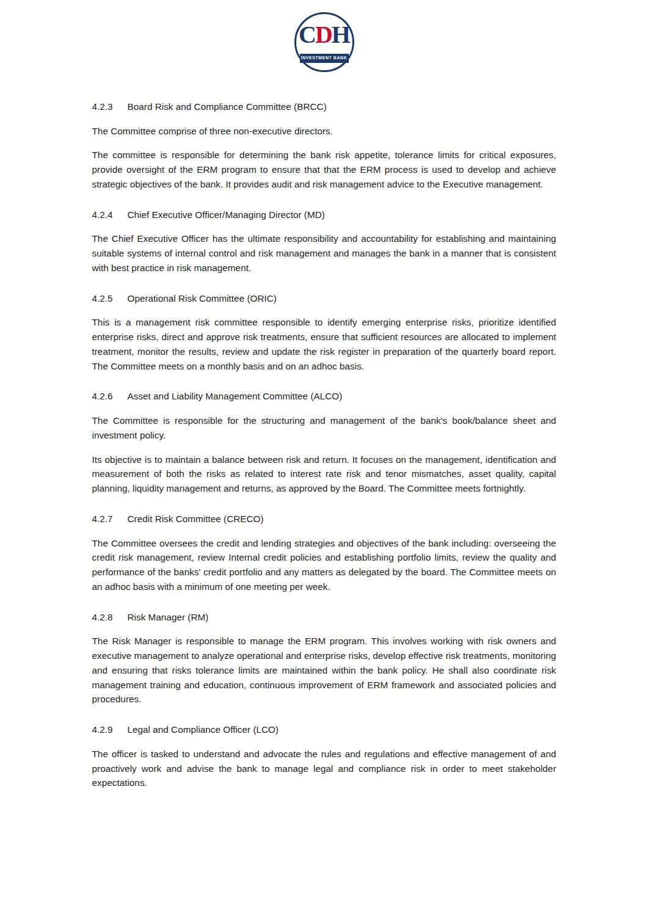CDH
Investment Bank
4.2.3 Board Risk and Compliance Committee (BRCC)
The Committee comprise of three non-executive directors.
The committee is responsible for determining the bank risk appetite, tolerance limits for critical exposures, provide oversight of the ERM program to ensure that that the ERM process is used to develop and achieve strategic objectives of the bank. It provides audit and risk management advice to the Executive management.
4.2.4 Chief Executive Officer/Managing Director (MD)
The Chief Executive Officer has the ultimate responsibility and accountability for establishing and maintaining suitable systems of internal control and risk management and manages the bank in a manner that is consistent with best practice in risk management.
4.2.5 Operational Risk Committee (ORIC)
This is a management risk committee responsible to identify emerging enterprise risks, prioritize identified enterprise risks, direct and approve risk treatments, ensure that sufficient resources are allocated to implement treatment, monitor the results, review and update the risk register in preparation of the quarterly board report. The Committee meets on a monthly basis and on an adhoc basis.
4.2.6 Asset and Liability Management Committee (ALCO)
The Committee is responsible for the structuring and management of the bank's book/balance sheet and investment policy.
Its objective is to maintain a balance between risk and return. It focuses on the management, identification and measurement of both the risks as related to interest rate risk and tenor mismatches, asset quality, capital planning, liquidity management and returns, as approved by the Board. The Committee meets fortnightly.
4.2.7 Credit Risk Committee (CRECO)
The Committee oversees the credit and lending strategies and objectives of the bank including: overseeing the credit risk management, review Internal credit policies and establishing portfolio limits, review the quality and performance of the banks' credit portfolio and any matters as delegated by the board. The Committee meets on an adhoc basis with a minimum of one meeting per week.
4.2.8 Risk Manager (RM)
The Risk Manager is responsible to manage the ERM program. This involves working with risk owners and executive management to analyze operational and enterprise risks, develop effective risk treatments, monitoring and ensuring that risks tolerance limits are maintained within the bank policy. He shall also coordinate risk management training and education, continuous improvement of ERM framework and associated policies and procedures.
4.2.9 Legal and Compliance Officer (LCO)
The officer is tasked to understand and advocate the rules and regulations and effective management of and proactively work and advise the bank to manage legal and compliance risk in order to meet stakeholder expectations.